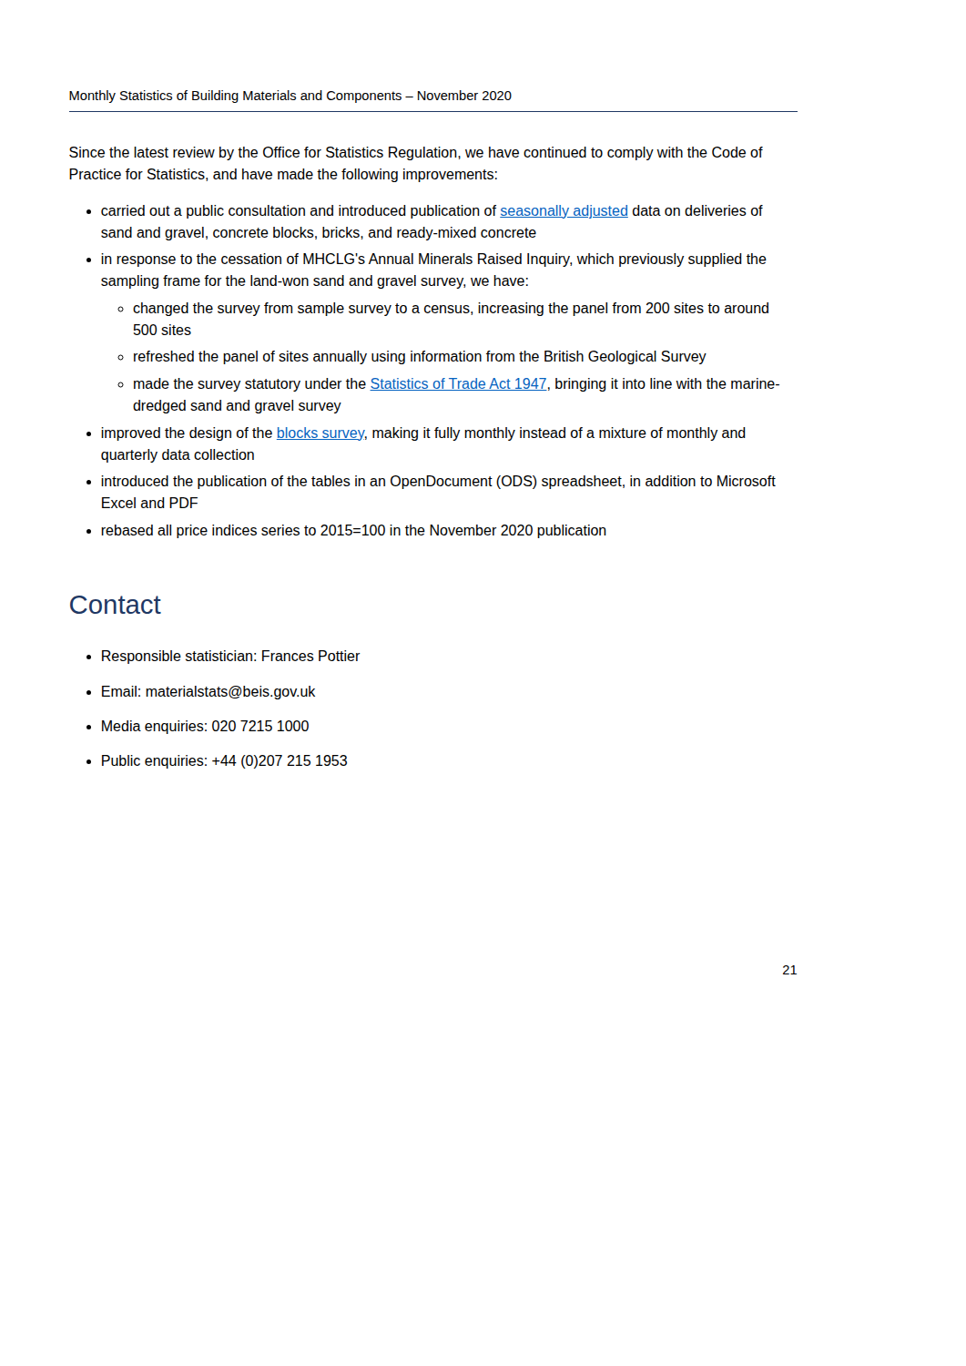Monthly Statistics of Building Materials and Components – November 2020
Since the latest review by the Office for Statistics Regulation, we have continued to comply with the Code of Practice for Statistics, and have made the following improvements:
carried out a public consultation and introduced publication of seasonally adjusted data on deliveries of sand and gravel, concrete blocks, bricks, and ready-mixed concrete
in response to the cessation of MHCLG's Annual Minerals Raised Inquiry, which previously supplied the sampling frame for the land-won sand and gravel survey, we have:
changed the survey from sample survey to a census, increasing the panel from 200 sites to around 500 sites
refreshed the panel of sites annually using information from the British Geological Survey
made the survey statutory under the Statistics of Trade Act 1947, bringing it into line with the marine-dredged sand and gravel survey
improved the design of the blocks survey, making it fully monthly instead of a mixture of monthly and quarterly data collection
introduced the publication of the tables in an OpenDocument (ODS) spreadsheet, in addition to Microsoft Excel and PDF
rebased all price indices series to 2015=100 in the November 2020 publication
Contact
Responsible statistician: Frances Pottier
Email: materialstats@beis.gov.uk
Media enquiries: 020 7215 1000
Public enquiries: +44 (0)207 215 1953
21